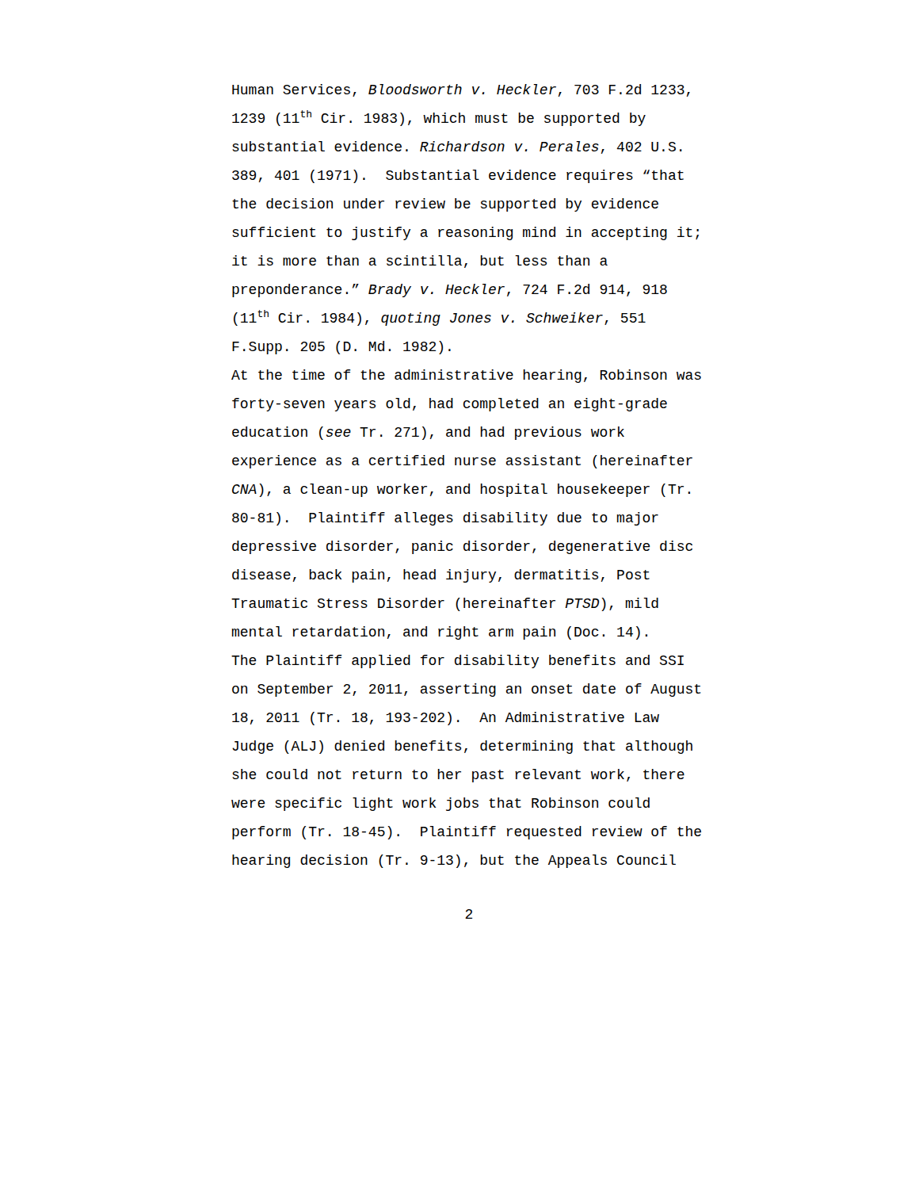Human Services, Bloodsworth v. Heckler, 703 F.2d 1233, 1239 (11th Cir. 1983), which must be supported by substantial evidence. Richardson v. Perales, 402 U.S. 389, 401 (1971). Substantial evidence requires “that the decision under review be supported by evidence sufficient to justify a reasoning mind in accepting it; it is more than a scintilla, but less than a preponderance.” Brady v. Heckler, 724 F.2d 914, 918 (11th Cir. 1984), quoting Jones v. Schweiker, 551 F.Supp. 205 (D. Md. 1982).
At the time of the administrative hearing, Robinson was forty-seven years old, had completed an eight-grade education (see Tr. 271), and had previous work experience as a certified nurse assistant (hereinafter CNA), a clean-up worker, and hospital housekeeper (Tr. 80-81). Plaintiff alleges disability due to major depressive disorder, panic disorder, degenerative disc disease, back pain, head injury, dermatitis, Post Traumatic Stress Disorder (hereinafter PTSD), mild mental retardation, and right arm pain (Doc. 14).
The Plaintiff applied for disability benefits and SSI on September 2, 2011, asserting an onset date of August 18, 2011 (Tr. 18, 193-202). An Administrative Law Judge (ALJ) denied benefits, determining that although she could not return to her past relevant work, there were specific light work jobs that Robinson could perform (Tr. 18-45). Plaintiff requested review of the hearing decision (Tr. 9-13), but the Appeals Council
2